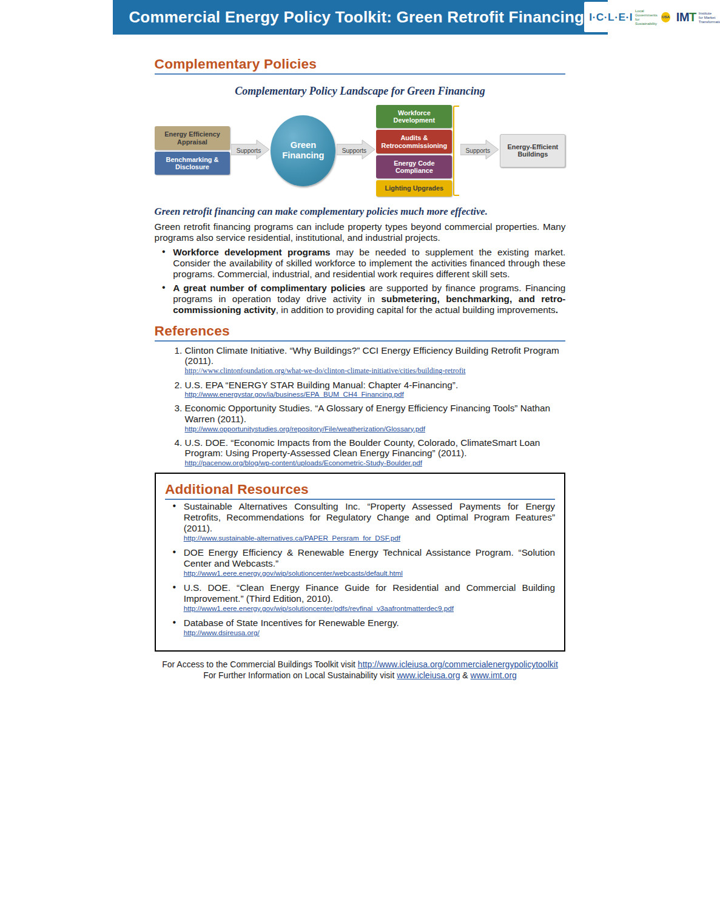Commercial Energy Policy Toolkit: Green Retrofit Financing
I·C·L·E·I Local
Governments
for Sustainability USA
IMT Institute
for Market
Transformation
Complementary Policies
Complementary Policy Landscape for Green Financing
Energy Efficiency
Appraisal
Benchmarking &
Disclosure
Supports
Green
Financing
Supports
Workforce
Development
Audits &
Retrocommissioning
Energy Code
Compliance
Lighting Upgrades
Supports
Energy-Efficient
Buildings
Green retrofit financing can make complementary policies much more effective.
Green retrofit financing programs can include property types beyond commercial properties. Many programs also service residential, institutional, and industrial projects.
Workforce development programs may be needed to supplement the existing market. Consider the availability of skilled workforce to implement the activities financed through these programs. Commercial, industrial, and residential work requires different skill sets.
A great number of complimentary policies are supported by finance programs. Financing programs in operation today drive activity in submetering, benchmarking, and retro-commissioning activity, in addition to providing capital for the actual building improvements.
References
Clinton Climate Initiative. “Why Buildings?” CCI Energy Efficiency Building Retrofit Program (2011). http://www.clintonfoundation.org/what-we-do/clinton-climate-initiative/cities/building-retrofit
U.S. EPA “ENERGY STAR Building Manual: Chapter 4-Financing”. http://www.energystar.gov/ia/business/EPA_BUM_CH4_Financing.pdf
Economic Opportunity Studies. “A Glossary of Energy Efficiency Financing Tools” Nathan Warren (2011). http://www.opportunitystudies.org/repository/File/weatherization/Glossary.pdf
U.S. DOE. “Economic Impacts from the Boulder County, Colorado, ClimateSmart Loan Program: Using Property-Assessed Clean Energy Financing” (2011). http://pacenow.org/blog/wp-content/uploads/Econometric-Study-Boulder.pdf
Additional Resources
Sustainable Alternatives Consulting Inc. “Property Assessed Payments for Energy Retrofits, Recommendations for Regulatory Change and Optimal Program Features” (2011). http://www.sustainable-alternatives.ca/PAPER_Persram_for_DSF.pdf
DOE Energy Efficiency & Renewable Energy Technical Assistance Program. “Solution Center and Webcasts.” http://www1.eere.energy.gov/wip/solutioncenter/webcasts/default.html
U.S. DOE. “Clean Energy Finance Guide for Residential and Commercial Building Improvement.” (Third Edition, 2010). http://www1.eere.energy.gov/wip/solutioncenter/pdfs/revfinal_v3aafrontmatterdec9.pdf
Database of State Incentives for Renewable Energy. http://www.dsireusa.org/
For Access to the Commercial Buildings Toolkit visit http://www.icleiusa.org/commercialenergypolicytoolkit
For Further Information on Local Sustainability visit www.icleiusa.org & www.imt.org